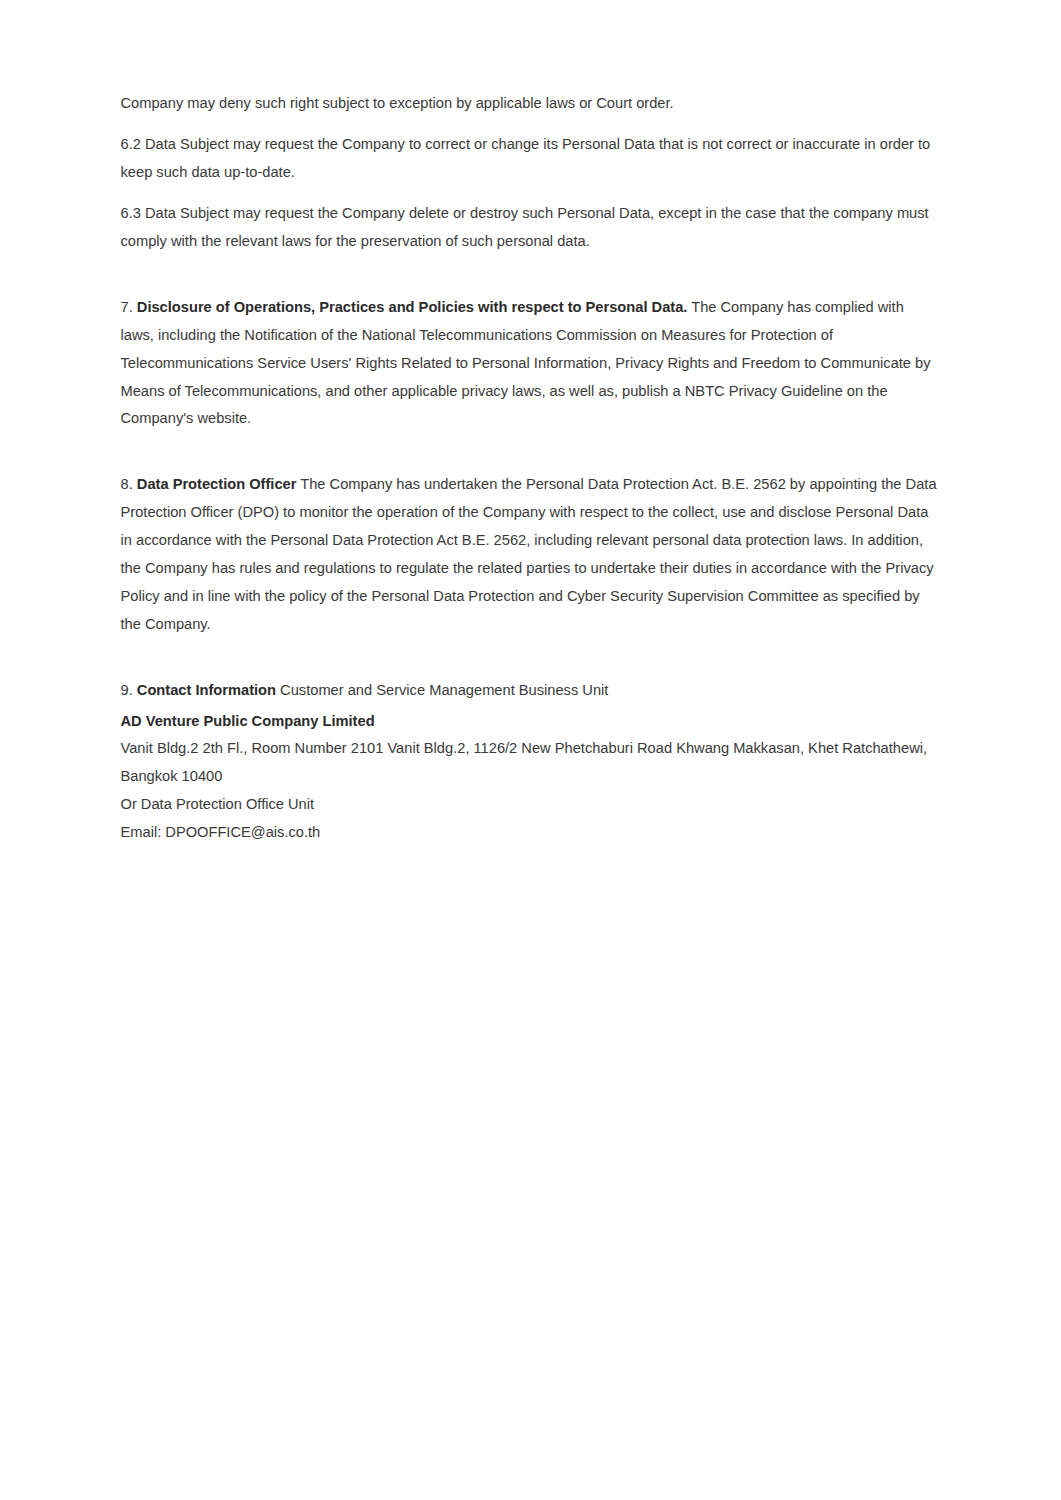Company may deny such right subject to exception by applicable laws or Court order.
6.2 Data Subject may request the Company to correct or change its Personal Data that is not correct or inaccurate in order to keep such data up-to-date.
6.3 Data Subject may request the Company delete or destroy such Personal Data, except in the case that the company must comply with the relevant laws for the preservation of such personal data.
7. Disclosure of Operations, Practices and Policies with respect to Personal Data. The Company has complied with laws, including the Notification of the National Telecommunications Commission on Measures for Protection of Telecommunications Service Users' Rights Related to Personal Information, Privacy Rights and Freedom to Communicate by Means of Telecommunications, and other applicable privacy laws, as well as, publish a NBTC Privacy Guideline on the Company's website.
8. Data Protection Officer The Company has undertaken the Personal Data Protection Act. B.E. 2562 by appointing the Data Protection Officer (DPO) to monitor the operation of the Company with respect to the collect, use and disclose Personal Data in accordance with the Personal Data Protection Act B.E. 2562, including relevant personal data protection laws. In addition, the Company has rules and regulations to regulate the related parties to undertake their duties in accordance with the Privacy Policy and in line with the policy of the Personal Data Protection and Cyber Security Supervision Committee as specified by the Company.
9. Contact Information Customer and Service Management Business Unit
AD Venture Public Company Limited
Vanit Bldg.2 2th Fl., Room Number 2101 Vanit Bldg.2, 1126/2 New Phetchaburi Road Khwang Makkasan, Khet Ratchathewi, Bangkok 10400
Or Data Protection Office Unit
Email: DPOOFFICE@ais.co.th